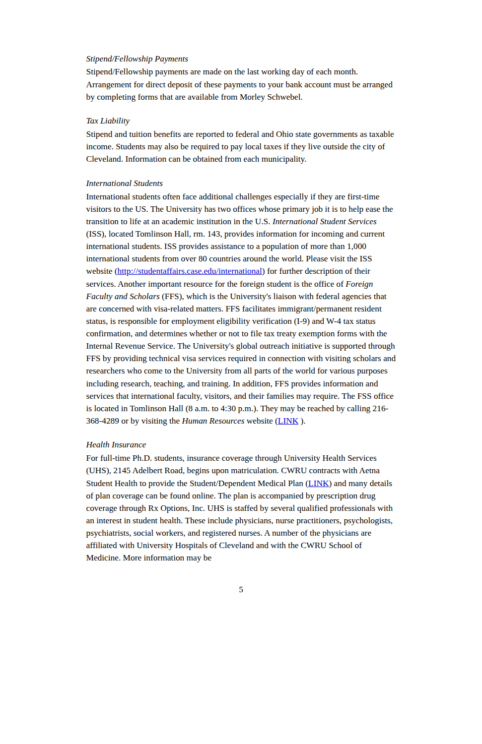Stipend/Fellowship Payments
Stipend/Fellowship payments are made on the last working day of each month. Arrangement for direct deposit of these payments to your bank account must be arranged by completing forms that are available from Morley Schwebel.
Tax Liability
Stipend and tuition benefits are reported to federal and Ohio state governments as taxable income. Students may also be required to pay local taxes if they live outside the city of Cleveland. Information can be obtained from each municipality.
International Students
International students often face additional challenges especially if they are first-time visitors to the US. The University has two offices whose primary job it is to help ease the transition to life at an academic institution in the U.S. International Student Services (ISS), located Tomlinson Hall, rm. 143, provides information for incoming and current international students. ISS provides assistance to a population of more than 1,000 international students from over 80 countries around the world. Please visit the ISS website (http://studentaffairs.case.edu/international) for further description of their services. Another important resource for the foreign student is the office of Foreign Faculty and Scholars (FFS), which is the University's liaison with federal agencies that are concerned with visa-related matters. FFS facilitates immigrant/permanent resident status, is responsible for employment eligibility verification (I-9) and W-4 tax status confirmation, and determines whether or not to file tax treaty exemption forms with the Internal Revenue Service. The University's global outreach initiative is supported through FFS by providing technical visa services required in connection with visiting scholars and researchers who come to the University from all parts of the world for various purposes including research, teaching, and training. In addition, FFS provides information and services that international faculty, visitors, and their families may require. The FSS office is located in Tomlinson Hall (8 a.m. to 4:30 p.m.). They may be reached by calling 216-368-4289 or by visiting the Human Resources website (LINK ).
Health Insurance
For full-time Ph.D. students, insurance coverage through University Health Services (UHS), 2145 Adelbert Road, begins upon matriculation. CWRU contracts with Aetna Student Health to provide the Student/Dependent Medical Plan (LINK) and many details of plan coverage can be found online. The plan is accompanied by prescription drug coverage through Rx Options, Inc. UHS is staffed by several qualified professionals with an interest in student health. These include physicians, nurse practitioners, psychologists, psychiatrists, social workers, and registered nurses. A number of the physicians are affiliated with University Hospitals of Cleveland and with the CWRU School of Medicine. More information may be
5